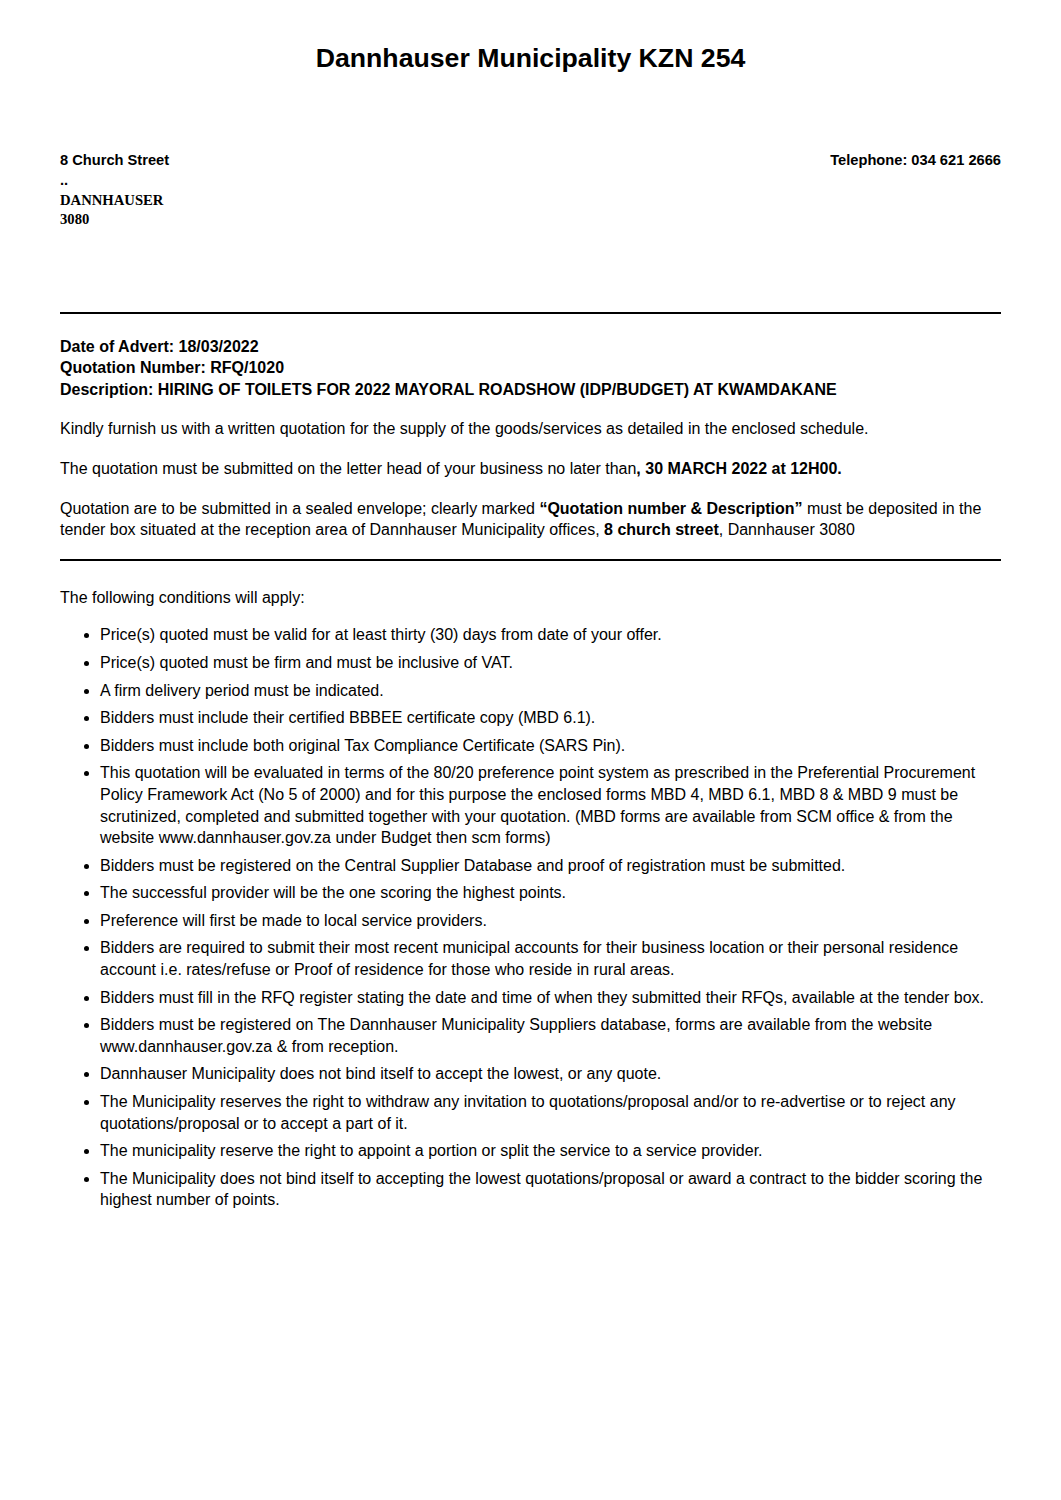Dannhauser Municipality KZN 254
8 Church Street
..
DANNHAUSER
3080
Telephone: 034 621 2666
Date of Advert: 18/03/2022
Quotation Number: RFQ/1020
Description: HIRING OF TOILETS FOR 2022 MAYORAL ROADSHOW (IDP/BUDGET) AT KWAMDAKANE
Kindly furnish us with a written quotation for the supply of the goods/services as detailed in the enclosed schedule.
The quotation must be submitted on the letter head of your business no later than, 30 MARCH 2022 at 12H00.
Quotation are to be submitted in a sealed envelope; clearly marked “Quotation number & Description” must be deposited in the tender box situated at the reception area of Dannhauser Municipality offices, 8 church street, Dannhauser 3080
The following conditions will apply:
Price(s) quoted must be valid for at least thirty (30) days from date of your offer.
Price(s) quoted must be firm and must be inclusive of VAT.
A firm delivery period must be indicated.
Bidders must include their certified BBBEE certificate copy (MBD 6.1).
Bidders must include both original Tax Compliance Certificate (SARS Pin).
This quotation will be evaluated in terms of the 80/20 preference point system as prescribed in the Preferential Procurement Policy Framework Act (No 5 of 2000) and for this purpose the enclosed forms MBD 4, MBD 6.1, MBD 8 & MBD 9 must be scrutinized, completed and submitted together with your quotation. (MBD forms are available from SCM office & from the website www.dannhauser.gov.za under Budget then scm forms)
Bidders must be registered on the Central Supplier Database and proof of registration must be submitted.
The successful provider will be the one scoring the highest points.
Preference will first be made to local service providers.
Bidders are required to submit their most recent municipal accounts for their business location or their personal residence account i.e. rates/refuse or Proof of residence for those who reside in rural areas.
Bidders must fill in the RFQ register stating the date and time of when they submitted their RFQs, available at the tender box.
Bidders must be registered on The Dannhauser Municipality Suppliers database, forms are available from the website www.dannhauser.gov.za & from reception.
Dannhauser Municipality does not bind itself to accept the lowest, or any quote.
The Municipality reserves the right to withdraw any invitation to quotations/proposal and/or to re-advertise or to reject any quotations/proposal or to accept a part of it.
The municipality reserve the right to appoint a portion or split the service to a service provider.
The Municipality does not bind itself to accepting the lowest quotations/proposal or award a contract to the bidder scoring the highest number of points.